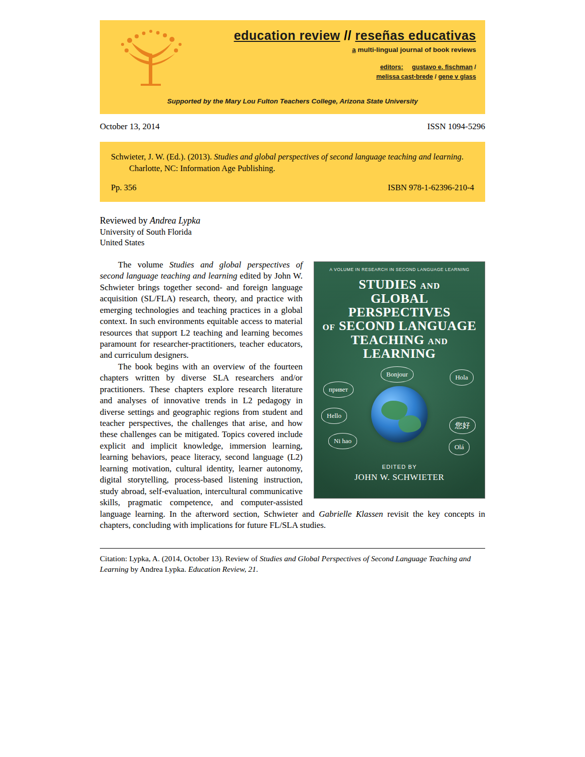education review // reseñas educativas
a multi-lingual journal of book reviews
editors: gustavo e. fischman /
melissa cast-brede / gene v glass
Supported by the Mary Lou Fulton Teachers College, Arizona State University
October 13, 2014 ISSN 1094-5296
Schwieter, J. W. (Ed.). (2013). Studies and global perspectives of second language teaching and learning. Charlotte, NC: Information Age Publishing.
Pp. 356 ISBN 978-1-62396-210-4
Reviewed by Andrea Lypka University of South Florida United States
A volume in Research in Second Language Learning
Studies and
Global Perspectives
of Second Language
Teaching and Learning
Bonjour Hola привет Hello Ni hao 您好 Olá
EDITED BY
JOHN W. SCHWIETER
The volume Studies and global perspectives of second language teaching and learning edited by John W. Schwieter brings together second- and foreign language acquisition (SL/FLA) research, theory, and practice with emerging technologies and teaching practices in a global context. In such environments equitable access to material resources that support L2 teaching and learning becomes paramount for researcher-practitioners, teacher educators, and curriculum designers.
The book begins with an overview of the fourteen chapters written by diverse SLA researchers and/or practitioners. These chapters explore research literature and analyses of innovative trends in L2 pedagogy in diverse settings and geographic regions from student and teacher perspectives, the challenges that arise, and how these challenges can be mitigated. Topics covered include explicit and implicit knowledge, immersion learning, learning behaviors, peace literacy, second language (L2) learning motivation, cultural identity, learner autonomy, digital storytelling, process-based listening instruction, study abroad, self-evaluation, intercultural communicative skills, pragmatic competence, and computer-assisted language learning. In the afterword section, Schwieter and Gabrielle Klassen revisit the key concepts in chapters, concluding with implications for future FL/SLA studies.
Citation: Lypka, A. (2014, October 13). Review of Studies and Global Perspectives of Second Language Teaching and Learning by Andrea Lypka. Education Review, 21.